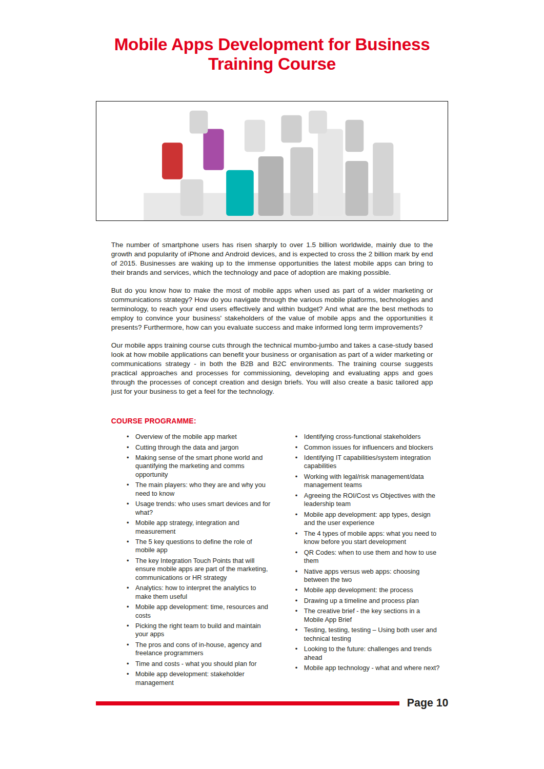Mobile Apps Development for Business Training Course
The number of smartphone users has risen sharply to over 1.5 billion worldwide, mainly due to the growth and popularity of iPhone and Android devices, and is expected to cross the 2 billion mark by end of 2015. Businesses are waking up to the immense opportunities the latest mobile apps can bring to their brands and services, which the technology and pace of adoption are making possible.
But do you know how to make the most of mobile apps when used as part of a wider marketing or communications strategy? How do you navigate through the various mobile platforms, technologies and terminology, to reach your end users effectively and within budget? And what are the best methods to employ to convince your business' stakeholders of the value of mobile apps and the opportunities it presents? Furthermore, how can you evaluate success and make informed long term improvements?
Our mobile apps training course cuts through the technical mumbo-jumbo and takes a case-study based look at how mobile applications can benefit your business or organisation as part of a wider marketing or communications strategy - in both the B2B and B2C environments. The training course suggests practical approaches and processes for commissioning, developing and evaluating apps and goes through the processes of concept creation and design briefs. You will also create a basic tailored app just for your business to get a feel for the technology.
COURSE PROGRAMME:
Overview of the mobile app market
Cutting through the data and jargon
Making sense of the smart phone world and quantifying the marketing and comms opportunity
The main players: who they are and why you need to know
Usage trends: who uses smart devices and for what?
Mobile app strategy, integration and measurement
The 5 key questions to define the role of mobile app
The key Integration Touch Points that will ensure mobile apps are part of the marketing, communications or HR strategy
Analytics: how to interpret the analytics to make them useful
Mobile app development: time, resources and costs
Picking the right team to build and maintain your apps
The pros and cons of in-house, agency and freelance programmers
Time and costs - what you should plan for
Mobile app development: stakeholder management
Identifying cross-functional stakeholders
Common issues for influencers and blockers
Identifying IT capabilities/system integration capabilities
Working with legal/risk management/data management teams
Agreeing the ROI/Cost vs Objectives with the leadership team
Mobile app development: app types, design and the user experience
The 4 types of mobile apps: what you need to know before you start development
QR Codes: when to use them and how to use them
Native apps versus web apps: choosing between the two
Mobile app development: the process
Drawing up a timeline and process plan
The creative brief - the key sections in a Mobile App Brief
Testing, testing, testing – Using both user and technical testing
Looking to the future: challenges and trends ahead
Mobile app technology - what and where next?
Page 10